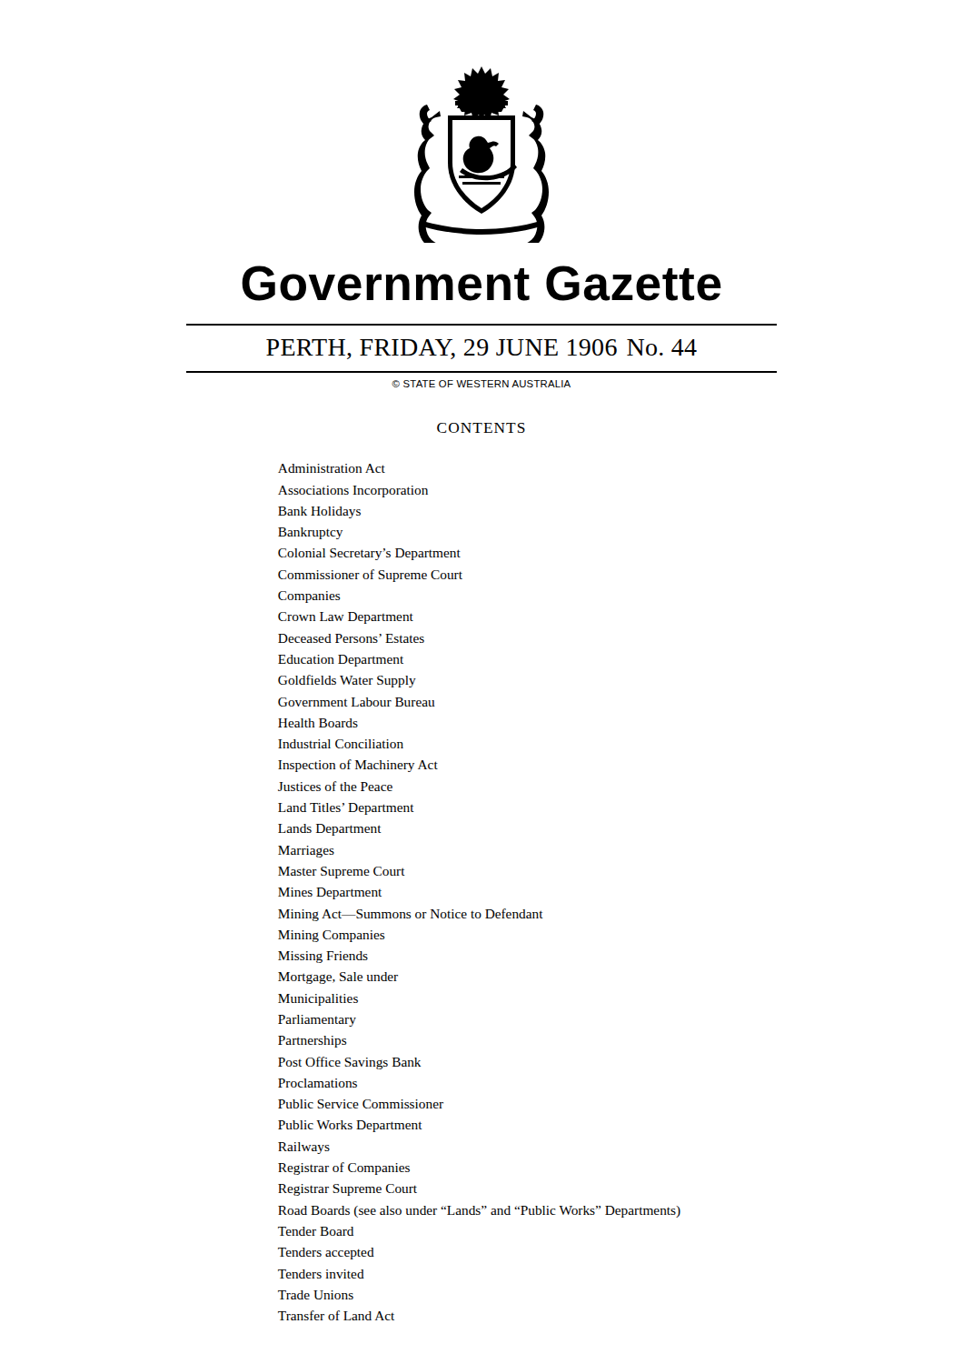Government Gazette
PERTH, FRIDAY, 29 JUNE 1906No. 44
© STATE OF WESTERN AUSTRALIA
CONTENTS
Administration Act
Associations Incorporation
Bank Holidays
Bankruptcy
Colonial Secretary’s Department
Commissioner of Supreme Court
Companies
Crown Law Department
Deceased Persons’ Estates
Education Department
Goldfields Water Supply
Government Labour Bureau
Health Boards
Industrial Conciliation
Inspection of Machinery Act
Justices of the Peace
Land Titles’ Department
Lands Department
Marriages
Master Supreme Court
Mines Department
Mining Act—Summons or Notice to Defendant
Mining Companies
Missing Friends
Mortgage, Sale under
Municipalities
Parliamentary
Partnerships
Post Office Savings Bank
Proclamations
Public Service Commissioner
Public Works Department
Railways
Registrar of Companies
Registrar Supreme Court
Road Boards (see also under “Lands” and “Public Works” Departments)
Tender Board
Tenders accepted
Tenders invited
Trade Unions
Transfer of Land Act